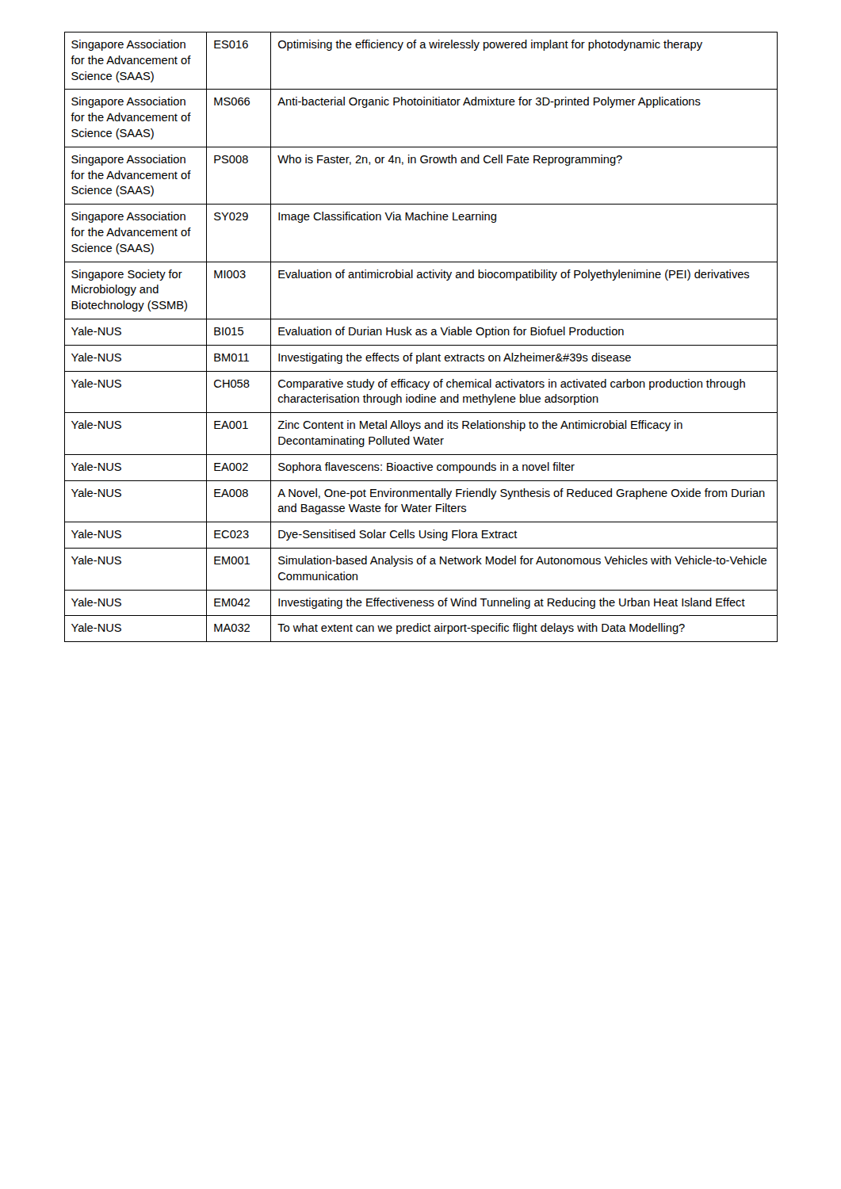| Singapore Association for the Advancement of Science (SAAS) | ES016 | Optimising the efficiency of a wirelessly powered implant for photodynamic therapy |
| Singapore Association for the Advancement of Science (SAAS) | MS066 | Anti-bacterial Organic Photoinitiator Admixture for 3D-printed Polymer Applications |
| Singapore Association for the Advancement of Science (SAAS) | PS008 | Who is Faster, 2n, or 4n, in Growth and Cell Fate Reprogramming? |
| Singapore Association for the Advancement of Science (SAAS) | SY029 | Image Classification Via Machine Learning |
| Singapore Society for Microbiology and Biotechnology (SSMB) | MI003 | Evaluation of antimicrobial activity and biocompatibility of Polyethylenimine (PEI) derivatives |
| Yale-NUS | BI015 | Evaluation of Durian Husk as a Viable Option for Biofuel Production |
| Yale-NUS | BM011 | Investigating the effects of plant extracts on Alzheimer&#39s disease |
| Yale-NUS | CH058 | Comparative study of efficacy of chemical activators in activated carbon production through characterisation through iodine and methylene blue adsorption |
| Yale-NUS | EA001 | Zinc Content in Metal Alloys and its Relationship to the Antimicrobial Efficacy in Decontaminating Polluted Water |
| Yale-NUS | EA002 | Sophora flavescens: Bioactive compounds in a novel filter |
| Yale-NUS | EA008 | A Novel, One-pot Environmentally Friendly Synthesis of Reduced Graphene Oxide from Durian and Bagasse Waste for Water Filters |
| Yale-NUS | EC023 | Dye-Sensitised Solar Cells Using Flora Extract |
| Yale-NUS | EM001 | Simulation-based Analysis of a Network Model for Autonomous Vehicles with Vehicle-to-Vehicle Communication |
| Yale-NUS | EM042 | Investigating the Effectiveness of Wind Tunneling at Reducing the Urban Heat Island Effect |
| Yale-NUS | MA032 | To what extent can we predict airport-specific flight delays with Data Modelling? |